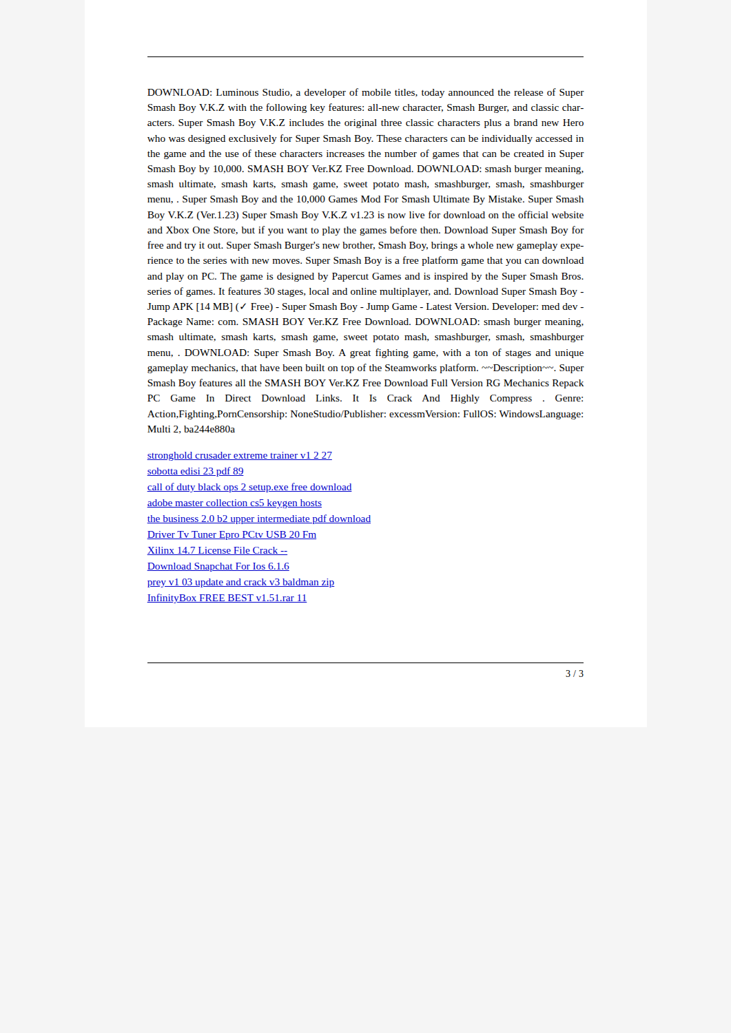DOWNLOAD: Luminous Studio, a developer of mobile titles, today announced the release of Super Smash Boy V.K.Z with the following key features: all-new character, Smash Burger, and classic characters. Super Smash Boy V.K.Z includes the original three classic characters plus a brand new Hero who was designed exclusively for Super Smash Boy. These characters can be individually accessed in the game and the use of these characters increases the number of games that can be created in Super Smash Boy by 10,000. SMASH BOY Ver.KZ Free Download. DOWNLOAD: smash burger meaning, smash ultimate, smash karts, smash game, sweet potato mash, smashburger, smash, smashburger menu, . Super Smash Boy and the 10,000 Games Mod For Smash Ultimate By Mistake. Super Smash Boy V.K.Z (Ver.1.23) Super Smash Boy V.K.Z v1.23 is now live for download on the official website and Xbox One Store, but if you want to play the games before then. Download Super Smash Boy for free and try it out. Super Smash Burger's new brother, Smash Boy, brings a whole new gameplay experience to the series with new moves. Super Smash Boy is a free platform game that you can download and play on PC. The game is designed by Papercut Games and is inspired by the Super Smash Bros. series of games. It features 30 stages, local and online multiplayer, and. Download Super Smash Boy - Jump APK [14 MB] (✓ Free) - Super Smash Boy - Jump Game - Latest Version. Developer: med dev - Package Name: com. SMASH BOY Ver.KZ Free Download. DOWNLOAD: smash burger meaning, smash ultimate, smash karts, smash game, sweet potato mash, smashburger, smash, smashburger menu, . DOWNLOAD: Super Smash Boy. A great fighting game, with a ton of stages and unique gameplay mechanics, that have been built on top of the Steamworks platform. ~~Description~~. Super Smash Boy features all the SMASH BOY Ver.KZ Free Download Full Version RG Mechanics Repack PC Game In Direct Download Links. It Is Crack And Highly Compress . Genre: Action,Fighting,PornCensorship: NoneStudio/Publisher: excessmVersion: FullOS: WindowsLanguage: Multi 2, ba244e880a
stronghold crusader extreme trainer v1 2 27
sobotta edisi 23 pdf 89
call of duty black ops 2 setup.exe free download
adobe master collection cs5 keygen hosts
the business 2.0 b2 upper intermediate pdf download
Driver Tv Tuner Epro PCtv USB 20 Fm
Xilinx 14.7 License File Crack --
Download Snapchat For Ios 6.1.6
prey v1 03 update and crack v3 baldman zip
InfinityBox FREE BEST v1.51.rar 11
3 / 3